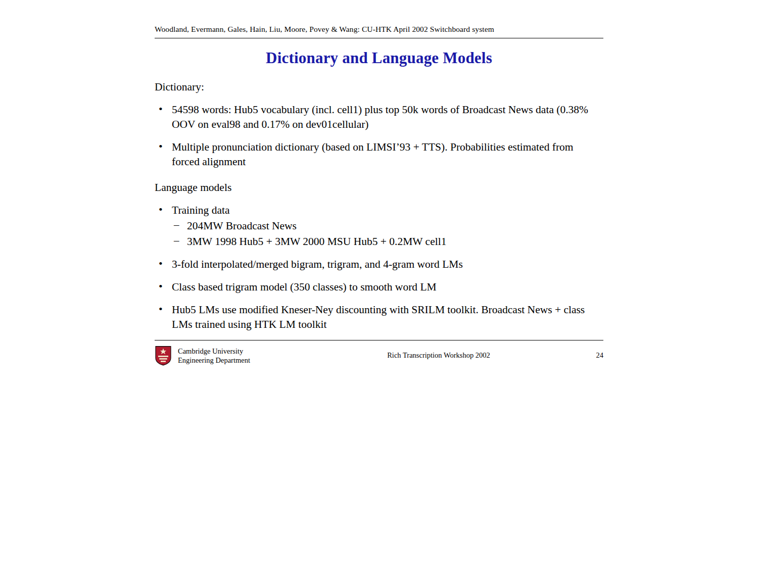Woodland, Evermann, Gales, Hain, Liu, Moore, Povey & Wang: CU-HTK April 2002 Switchboard system
Dictionary and Language Models
Dictionary:
54598 words: Hub5 vocabulary (incl. cell1) plus top 50k words of Broadcast News data (0.38% OOV on eval98 and 0.17% on dev01cellular)
Multiple pronunciation dictionary (based on LIMSI’93 + TTS). Probabilities estimated from forced alignment
Language models
Training data
204MW Broadcast News
3MW 1998 Hub5 + 3MW 2000 MSU Hub5 + 0.2MW cell1
3-fold interpolated/merged bigram, trigram, and 4-gram word LMs
Class based trigram model (350 classes) to smooth word LM
Hub5 LMs use modified Kneser-Ney discounting with SRILM toolkit. Broadcast News + class LMs trained using HTK LM toolkit
Cambridge University
Engineering Department
Rich Transcription Workshop 2002
24